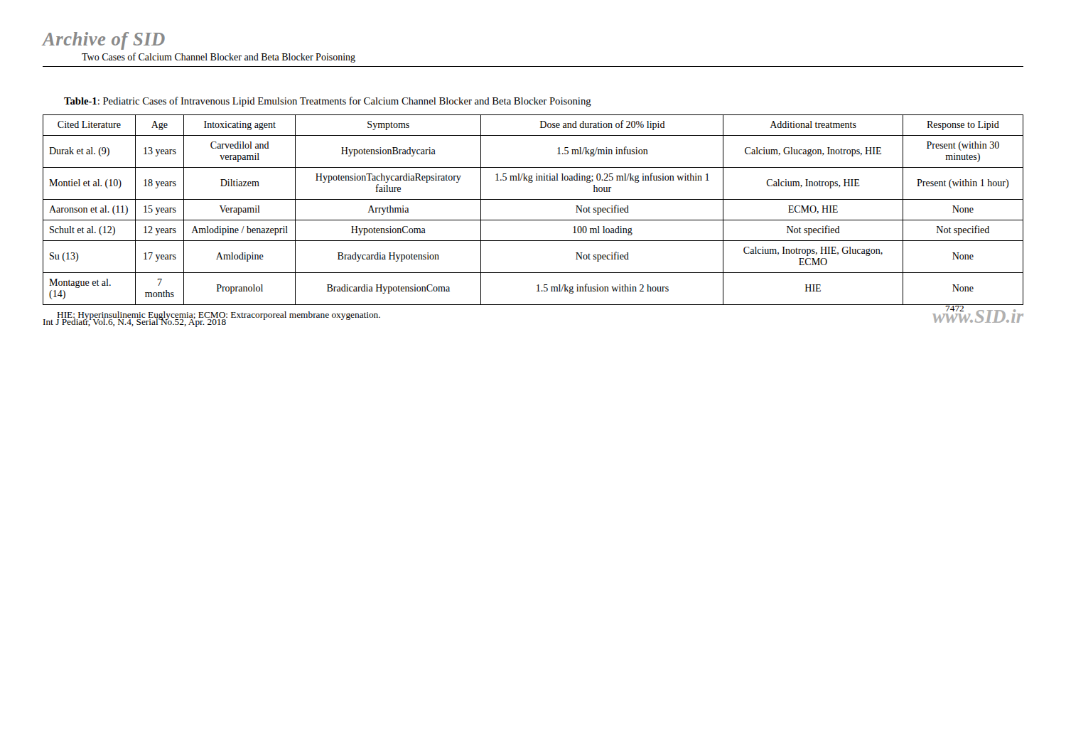Archive of SID
Two Cases of Calcium Channel Blocker and Beta Blocker Poisoning
Table-1: Pediatric Cases of Intravenous Lipid Emulsion Treatments for Calcium Channel Blocker and Beta Blocker Poisoning
| Cited Literature | Age | Intoxicating agent | Symptoms | Dose and duration of 20% lipid | Additional treatments | Response to Lipid |
| --- | --- | --- | --- | --- | --- | --- |
| Durak et al. (9) | 13 years | Carvedilol and verapamil | HypotensionBradycaria | 1.5 ml/kg/min infusion | Calcium, Glucagon, Inotrops, HIE | Present (within 30 minutes) |
| Montiel et al. (10) | 18 years | Diltiazem | HypotensionTachycardiaRepsiratory failure | 1.5 ml/kg initial loading; 0.25 ml/kg infusion within 1 hour | Calcium, Inotrops, HIE | Present (within 1 hour) |
| Aaronson et al. (11) | 15 years | Verapamil | Arrythmia | Not specified | ECMO, HIE | None |
| Schult et al. (12) | 12 years | Amlodipine / benazepril | HypotensionComa | 100 ml loading | Not specified | Not specified |
| Su (13) | 17 years | Amlodipine | Bradycardia Hypotension | Not specified | Calcium, Inotrops, HIE, Glucagon, ECMO | None |
| Montague et al. (14) | 7 months | Propranolol | Bradicardia HypotensionComa | 1.5 ml/kg infusion within 2 hours | HIE | None |
HIE: Hyperinsulinemic Euglycemia; ECMO: Extracorporeal membrane oxygenation.
Int J Pediatr, Vol.6, N.4, Serial No.52, Apr. 2018
7472 www.SID.ir